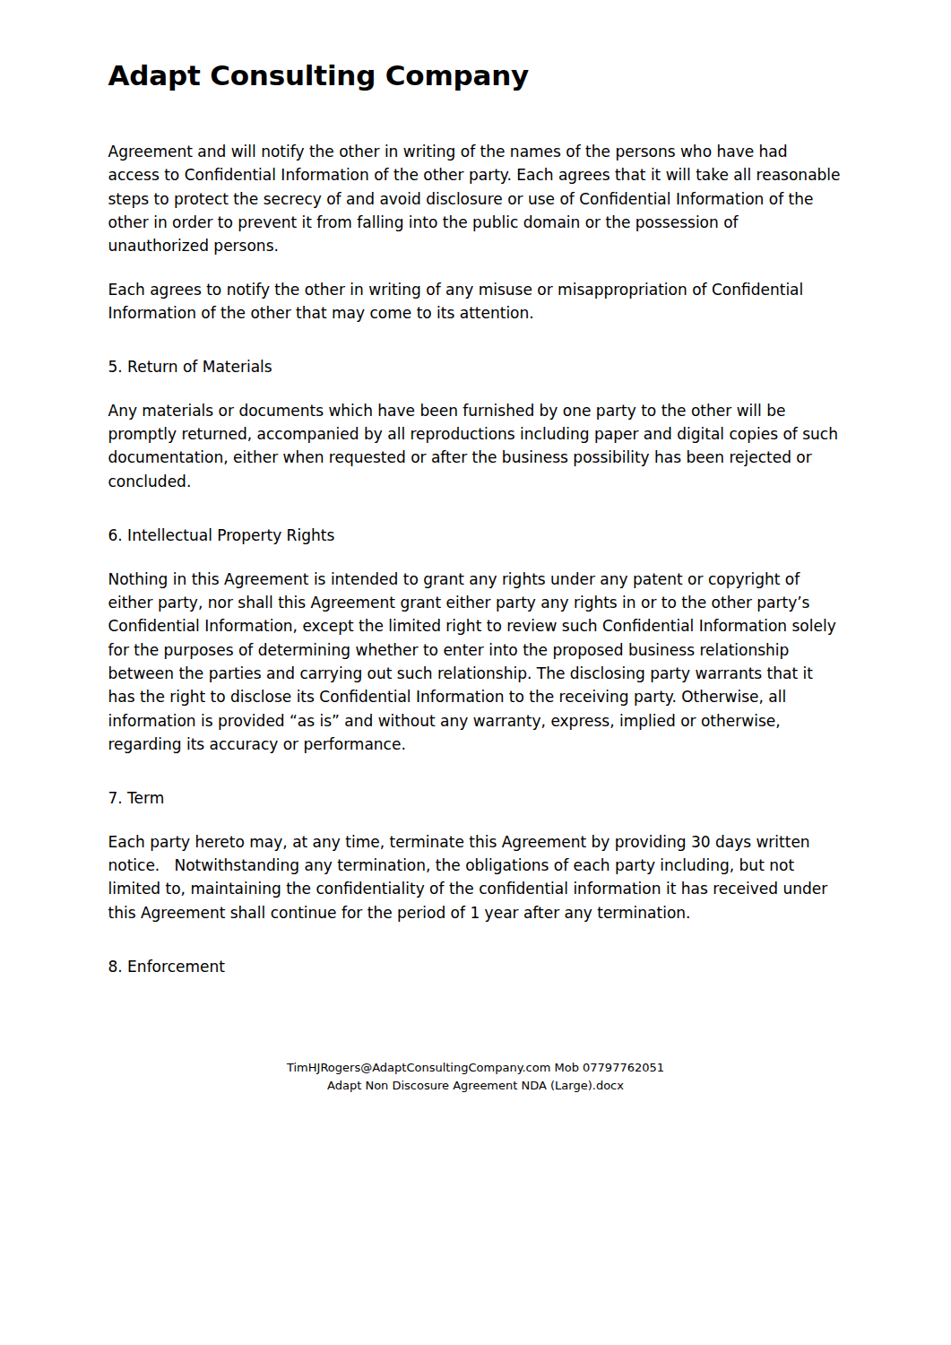Adapt Consulting Company
Agreement and will notify the other in writing of the names of the persons who have had access to Confidential Information of the other party. Each agrees that it will take all reasonable steps to protect the secrecy of and avoid disclosure or use of Confidential Information of the other in order to prevent it from falling into the public domain or the possession of unauthorized persons.
Each agrees to notify the other in writing of any misuse or misappropriation of Confidential Information of the other that may come to its attention.
5. Return of Materials
Any materials or documents which have been furnished by one party to the other will be promptly returned, accompanied by all reproductions including paper and digital copies of such documentation, either when requested or after the business possibility has been rejected or concluded.
6. Intellectual Property Rights
Nothing in this Agreement is intended to grant any rights under any patent or copyright of either party, nor shall this Agreement grant either party any rights in or to the other party’s Confidential Information, except the limited right to review such Confidential Information solely for the purposes of determining whether to enter into the proposed business relationship between the parties and carrying out such relationship. The disclosing party warrants that it has the right to disclose its Confidential Information to the receiving party. Otherwise, all information is provided “as is” and without any warranty, express, implied or otherwise, regarding its accuracy or performance.
7. Term
Each party hereto may, at any time, terminate this Agreement by providing 30 days written notice. Notwithstanding any termination, the obligations of each party including, but not limited to, maintaining the confidentiality of the confidential information it has received under this Agreement shall continue for the period of 1 year after any termination.
8. Enforcement
TimHJRogers@AdaptConsultingCompany.com Mob 07797762051
Adapt Non Discosure Agreement NDA (Large).docx